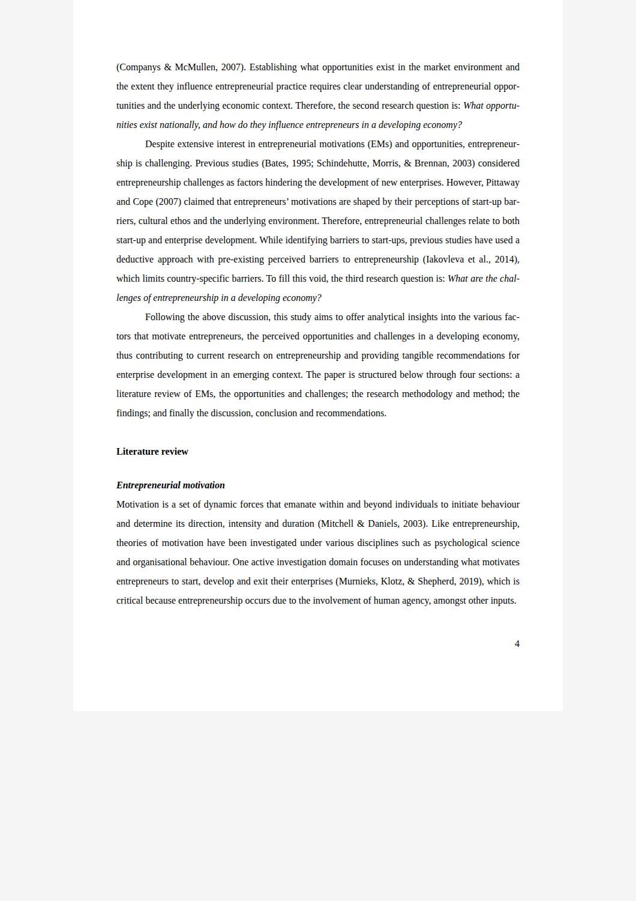(Companys & McMullen, 2007). Establishing what opportunities exist in the market environment and the extent they influence entrepreneurial practice requires clear understanding of entrepreneurial opportunities and the underlying economic context. Therefore, the second research question is: What opportunities exist nationally, and how do they influence entrepreneurs in a developing economy?
Despite extensive interest in entrepreneurial motivations (EMs) and opportunities, entrepreneurship is challenging. Previous studies (Bates, 1995; Schindehutte, Morris, & Brennan, 2003) considered entrepreneurship challenges as factors hindering the development of new enterprises. However, Pittaway and Cope (2007) claimed that entrepreneurs’ motivations are shaped by their perceptions of start-up barriers, cultural ethos and the underlying environment. Therefore, entrepreneurial challenges relate to both start-up and enterprise development. While identifying barriers to start-ups, previous studies have used a deductive approach with pre-existing perceived barriers to entrepreneurship (Iakovleva et al., 2014), which limits country-specific barriers. To fill this void, the third research question is: What are the challenges of entrepreneurship in a developing economy?
Following the above discussion, this study aims to offer analytical insights into the various factors that motivate entrepreneurs, the perceived opportunities and challenges in a developing economy, thus contributing to current research on entrepreneurship and providing tangible recommendations for enterprise development in an emerging context. The paper is structured below through four sections: a literature review of EMs, the opportunities and challenges; the research methodology and method; the findings; and finally the discussion, conclusion and recommendations.
Literature review
Entrepreneurial motivation
Motivation is a set of dynamic forces that emanate within and beyond individuals to initiate behaviour and determine its direction, intensity and duration (Mitchell & Daniels, 2003). Like entrepreneurship, theories of motivation have been investigated under various disciplines such as psychological science and organisational behaviour. One active investigation domain focuses on understanding what motivates entrepreneurs to start, develop and exit their enterprises (Murnieks, Klotz, & Shepherd, 2019), which is critical because entrepreneurship occurs due to the involvement of human agency, amongst other inputs.
4